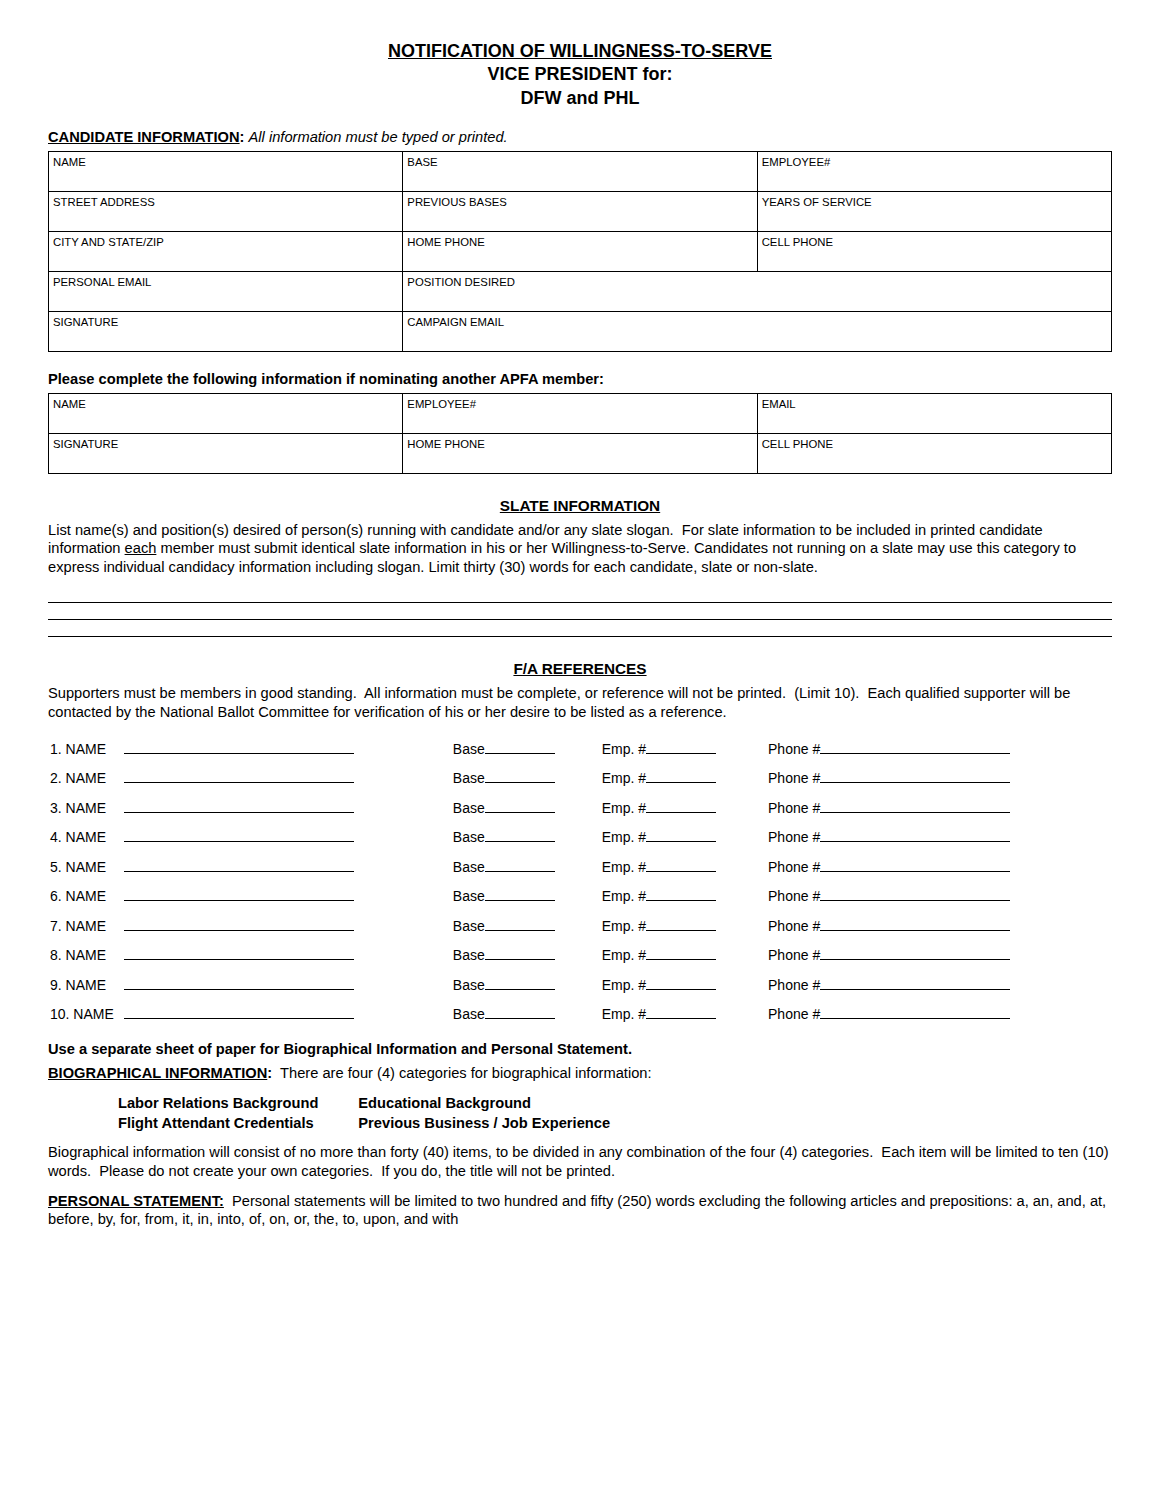NOTIFICATION OF WILLINGNESS-TO-SERVE
VICE PRESIDENT for:
DFW and PHL
CANDIDATE INFORMATION: All information must be typed or printed.
| NAME | BASE | EMPLOYEE# |
| STREET ADDRESS | PREVIOUS BASES | YEARS OF SERVICE |
| CITY AND STATE/ZIP | HOME PHONE | CELL PHONE |
| PERSONAL EMAIL | POSITION DESIRED |
| SIGNATURE | CAMPAIGN EMAIL |
Please complete the following information if nominating another APFA member:
| NAME | EMPLOYEE# | EMAIL |
| SIGNATURE | HOME PHONE | CELL PHONE |
SLATE INFORMATION
List name(s) and position(s) desired of person(s) running with candidate and/or any slate slogan. For slate information to be included in printed candidate information each member must submit identical slate information in his or her Willingness-to-Serve. Candidates not running on a slate may use this category to express individual candidacy information including slogan. Limit thirty (30) words for each candidate, slate or non-slate.
F/A REFERENCES
Supporters must be members in good standing. All information must be complete, or reference will not be printed. (Limit 10). Each qualified supporter will be contacted by the National Ballot Committee for verification of his or her desire to be listed as a reference.
| 1. NAME | | Base | Emp. # | Phone # |
| 2. NAME | | Base | Emp. # | Phone # |
| 3. NAME | | Base | Emp. # | Phone # |
| 4. NAME | | Base | Emp. # | Phone # |
| 5. NAME | | Base | Emp. # | Phone # |
| 6. NAME | | Base | Emp. # | Phone # |
| 7. NAME | | Base | Emp. # | Phone # |
| 8. NAME | | Base | Emp. # | Phone # |
| 9. NAME | | Base | Emp. # | Phone # |
| 10. NAME | | Base | Emp. # | Phone # |
Use a separate sheet of paper for Biographical Information and Personal Statement.
BIOGRAPHICAL INFORMATION: There are four (4) categories for biographical information:
| Labor Relations Background | Educational Background |
| Flight Attendant Credentials | Previous Business / Job Experience |
Biographical information will consist of no more than forty (40) items, to be divided in any combination of the four (4) categories. Each item will be limited to ten (10) words. Please do not create your own categories. If you do, the title will not be printed.
PERSONAL STATEMENT: Personal statements will be limited to two hundred and fifty (250) words excluding the following articles and prepositions: a, an, and, at, before, by, for, from, it, in, into, of, on, or, the, to, upon, and with